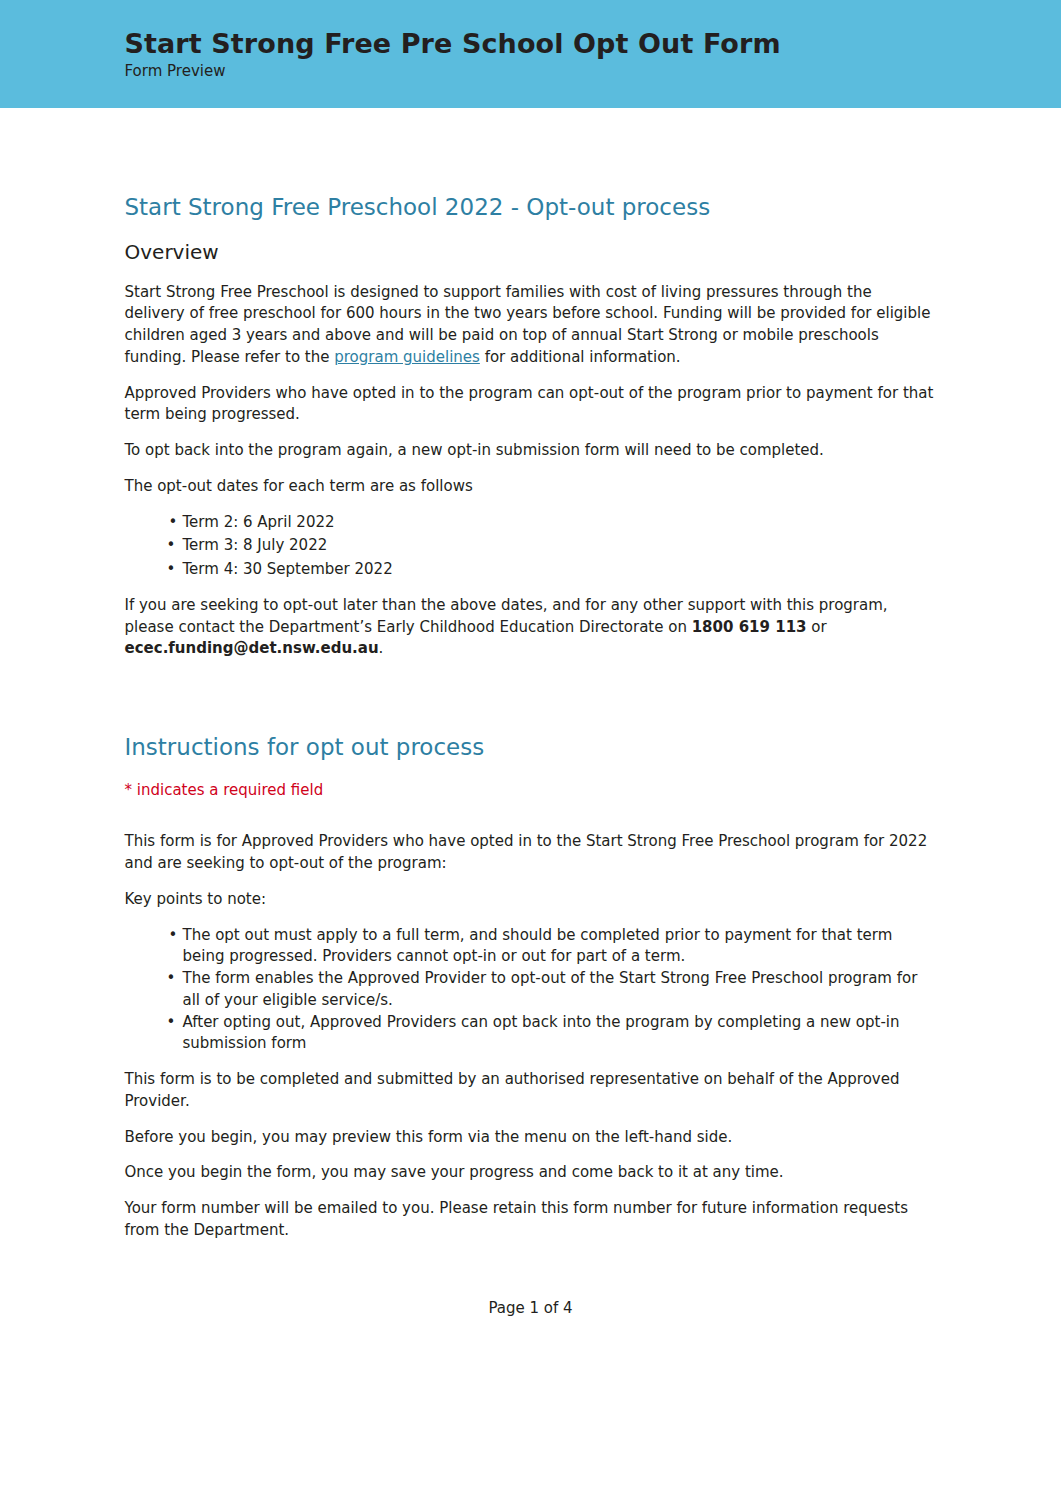Start Strong Free Pre School Opt Out Form
Form Preview
Start Strong Free Preschool 2022 - Opt-out process
Overview
Start Strong Free Preschool is designed to support families with cost of living pressures through the delivery of free preschool for 600 hours in the two years before school. Funding will be provided for eligible children aged 3 years and above and will be paid on top of annual Start Strong or mobile preschools funding. Please refer to the program guidelines for additional information.
Approved Providers who have opted in to the program can opt-out of the program prior to payment for that term being progressed.
To opt back into the program again, a new opt-in submission form will need to be completed.
The opt-out dates for each term are as follows
Term 2: 6 April 2022
Term 3: 8 July 2022
Term 4: 30 September 2022
If you are seeking to opt-out later than the above dates, and for any other support with this program, please contact the Department’s Early Childhood Education Directorate on 1800 619 113 or ecec.funding@det.nsw.edu.au.
Instructions for opt out process
* indicates a required field
This form is for Approved Providers who have opted in to the Start Strong Free Preschool program for 2022 and are seeking to opt-out of the program:
Key points to note:
The opt out must apply to a full term, and should be completed prior to payment for that term being progressed. Providers cannot opt-in or out for part of a term.
The form enables the Approved Provider to opt-out of the Start Strong Free Preschool program for all of your eligible service/s.
After opting out, Approved Providers can opt back into the program by completing a new opt-in submission form
This form is to be completed and submitted by an authorised representative on behalf of the Approved Provider.
Before you begin, you may preview this form via the menu on the left-hand side.
Once you begin the form, you may save your progress and come back to it at any time.
Your form number will be emailed to you. Please retain this form number for future information requests from the Department.
Page 1 of 4